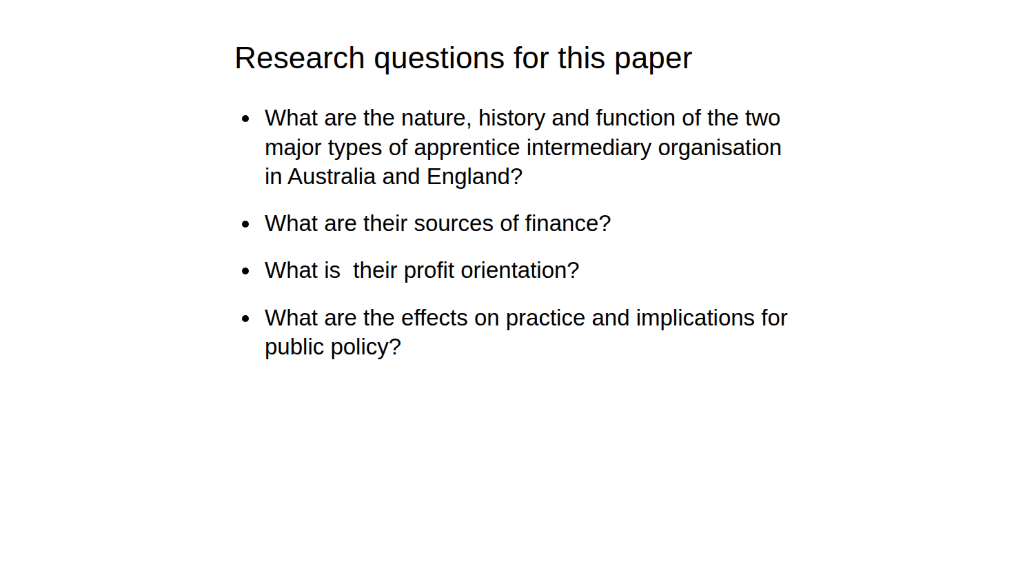Research questions for this paper
What are the nature, history and function of the two major types of apprentice intermediary organisation in Australia and England?
What are their sources of finance?
What is their profit orientation?
What are the effects on practice and implications for public policy?